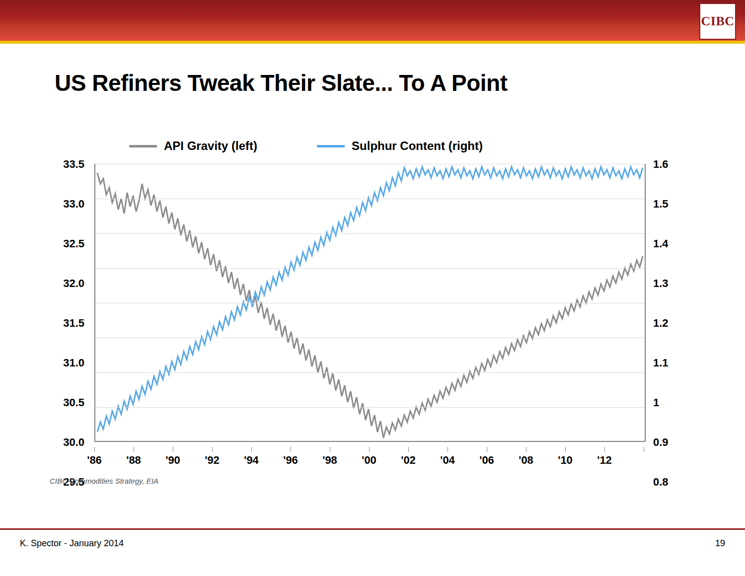CIBC
US Refiners Tweak Their Slate... To A Point
API Gravity (left)
Sulphur Content (right)
33.5
33.0
32.5
32.0
31.5
31.0
30.5
30.0
29.5
1.6
1.5
1.4
1.3
1.2
1.1
1
0.9
0.8
'86
'88
'90
'92
'94
'96
'98
'00
'02
'04
'06
'08
'10
'12
CIBC Commodities Strategy, EIA
K. Spector - January 2014
19